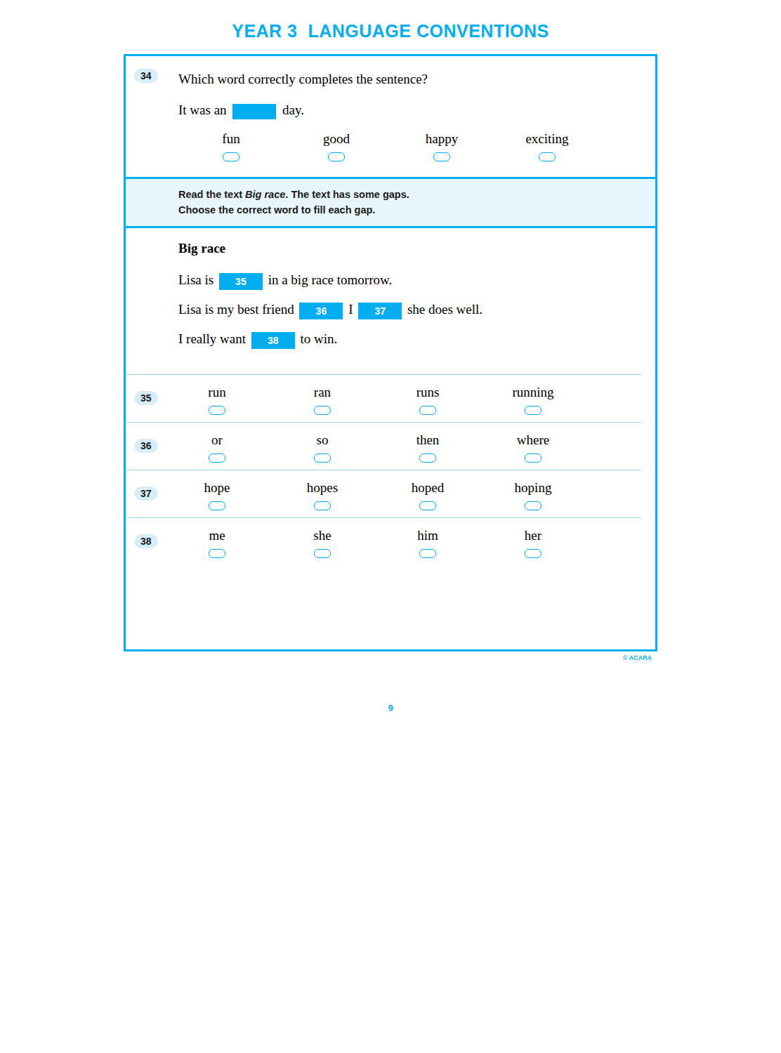YEAR 3 LANGUAGE CONVENTIONS
34
Which word correctly completes the sentence?
It was an day.
fun
good
happy
exciting
Read the text Big race. The text has some gaps.
Choose the correct word to fill each gap.
Big race
Lisa is 35 in a big race tomorrow.
Lisa is my best friend 36 I 37 she does well.
I really want 38 to win.
35
run
ran
runs
running
36
or
so
then
where
37
hope
hopes
hoped
hoping
38
me
she
him
her
© ACARA
9